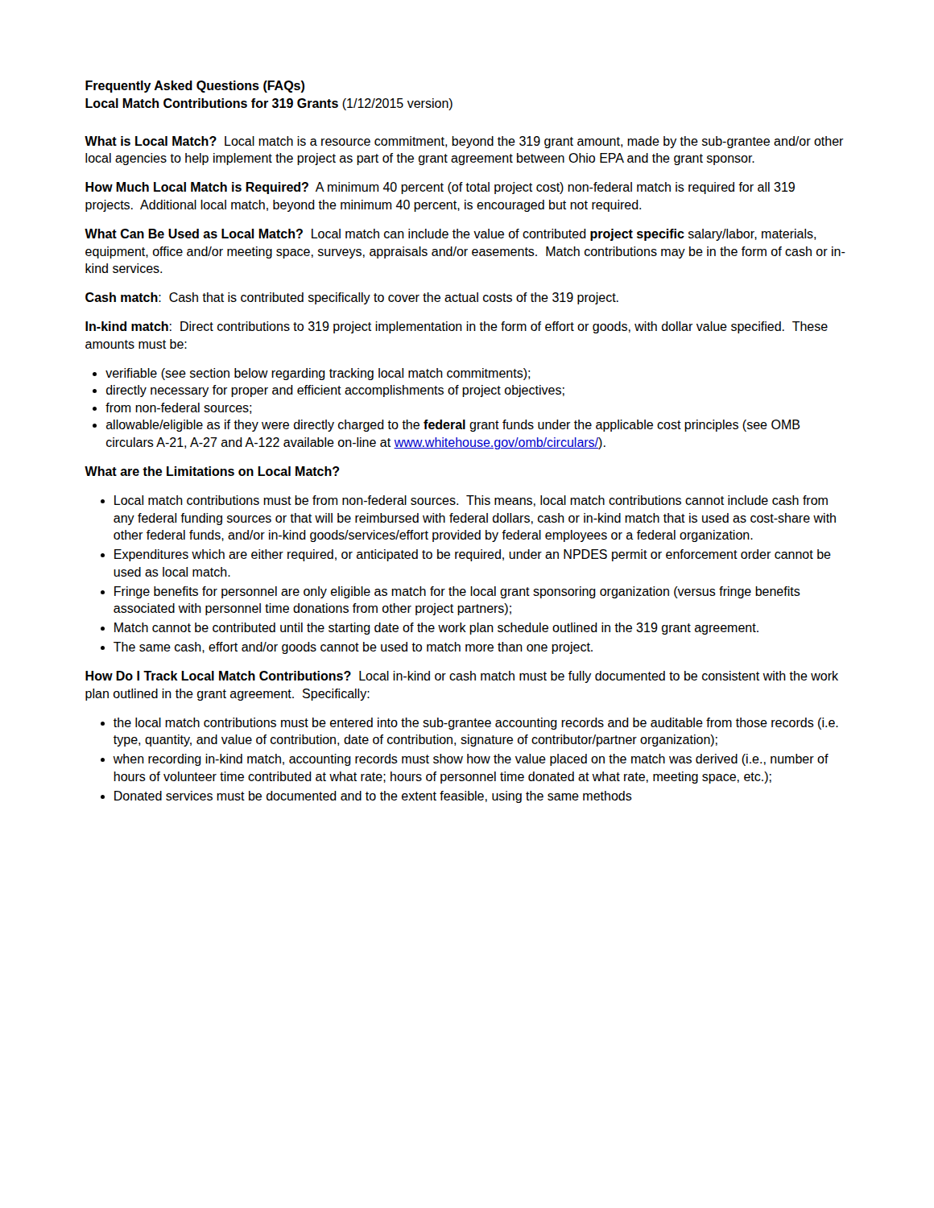Frequently Asked Questions (FAQs)
Local Match Contributions for 319 Grants (1/12/2015 version)
What is Local Match? Local match is a resource commitment, beyond the 319 grant amount, made by the sub-grantee and/or other local agencies to help implement the project as part of the grant agreement between Ohio EPA and the grant sponsor.
How Much Local Match is Required? A minimum 40 percent (of total project cost) non-federal match is required for all 319 projects. Additional local match, beyond the minimum 40 percent, is encouraged but not required.
What Can Be Used as Local Match? Local match can include the value of contributed project specific salary/labor, materials, equipment, office and/or meeting space, surveys, appraisals and/or easements. Match contributions may be in the form of cash or in-kind services.
Cash match: Cash that is contributed specifically to cover the actual costs of the 319 project.
In-kind match: Direct contributions to 319 project implementation in the form of effort or goods, with dollar value specified. These amounts must be:
verifiable (see section below regarding tracking local match commitments);
directly necessary for proper and efficient accomplishments of project objectives;
from non-federal sources;
allowable/eligible as if they were directly charged to the federal grant funds under the applicable cost principles (see OMB circulars A-21, A-27 and A-122 available on-line at www.whitehouse.gov/omb/circulars/).
What are the Limitations on Local Match?
Local match contributions must be from non-federal sources. This means, local match contributions cannot include cash from any federal funding sources or that will be reimbursed with federal dollars, cash or in-kind match that is used as cost-share with other federal funds, and/or in-kind goods/services/effort provided by federal employees or a federal organization.
Expenditures which are either required, or anticipated to be required, under an NPDES permit or enforcement order cannot be used as local match.
Fringe benefits for personnel are only eligible as match for the local grant sponsoring organization (versus fringe benefits associated with personnel time donations from other project partners);
Match cannot be contributed until the starting date of the work plan schedule outlined in the 319 grant agreement.
The same cash, effort and/or goods cannot be used to match more than one project.
How Do I Track Local Match Contributions? Local in-kind or cash match must be fully documented to be consistent with the work plan outlined in the grant agreement. Specifically:
the local match contributions must be entered into the sub-grantee accounting records and be auditable from those records (i.e. type, quantity, and value of contribution, date of contribution, signature of contributor/partner organization);
when recording in-kind match, accounting records must show how the value placed on the match was derived (i.e., number of hours of volunteer time contributed at what rate; hours of personnel time donated at what rate, meeting space, etc.);
Donated services must be documented and to the extent feasible, using the same methods